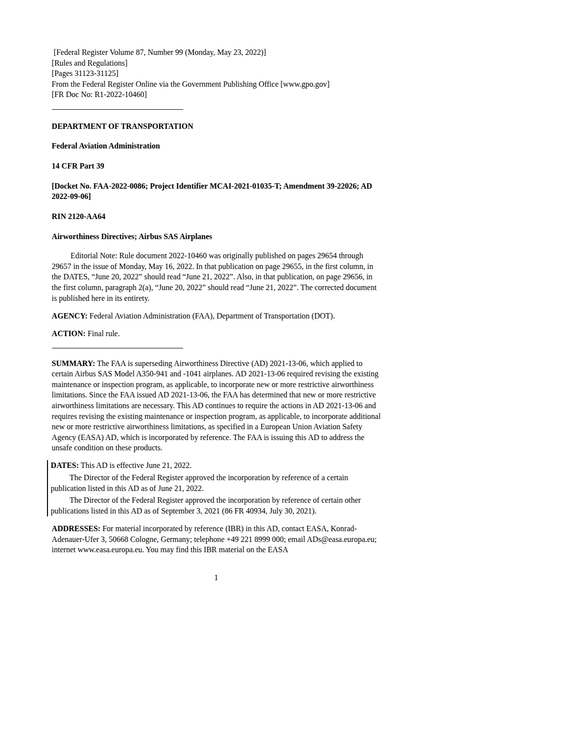[Federal Register Volume 87, Number 99 (Monday, May 23, 2022)]
[Rules and Regulations]
[Pages 31123-31125]
From the Federal Register Online via the Government Publishing Office [www.gpo.gov]
[FR Doc No: R1-2022-10460]
DEPARTMENT OF TRANSPORTATION
Federal Aviation Administration
14 CFR Part 39
[Docket No. FAA-2022-0086; Project Identifier MCAI-2021-01035-T; Amendment 39-22026; AD 2022-09-06]
RIN 2120-AA64
Airworthiness Directives; Airbus SAS Airplanes
Editorial Note: Rule document 2022-10460 was originally published on pages 29654 through 29657 in the issue of Monday, May 16, 2022. In that publication on page 29655, in the first column, in the DATES, “June 20, 2022” should read “June 21, 2022”. Also, in that publication, on page 29656, in the first column, paragraph 2(a), “June 20, 2022” should read “June 21, 2022”. The corrected document is published here in its entirety.
AGENCY: Federal Aviation Administration (FAA), Department of Transportation (DOT).
ACTION: Final rule.
SUMMARY: The FAA is superseding Airworthiness Directive (AD) 2021-13-06, which applied to certain Airbus SAS Model A350-941 and -1041 airplanes. AD 2021-13-06 required revising the existing maintenance or inspection program, as applicable, to incorporate new or more restrictive airworthiness limitations. Since the FAA issued AD 2021-13-06, the FAA has determined that new or more restrictive airworthiness limitations are necessary. This AD continues to require the actions in AD 2021-13-06 and requires revising the existing maintenance or inspection program, as applicable, to incorporate additional new or more restrictive airworthiness limitations, as specified in a European Union Aviation Safety Agency (EASA) AD, which is incorporated by reference. The FAA is issuing this AD to address the unsafe condition on these products.
DATES: This AD is effective June 21, 2022.
The Director of the Federal Register approved the incorporation by reference of a certain publication listed in this AD as of June 21, 2022.
The Director of the Federal Register approved the incorporation by reference of certain other publications listed in this AD as of September 3, 2021 (86 FR 40934, July 30, 2021).
ADDRESSES: For material incorporated by reference (IBR) in this AD, contact EASA, Konrad-Adenauer-Ufer 3, 50668 Cologne, Germany; telephone +49 221 8999 000; email ADs@easa.europa.eu; internet www.easa.europa.eu. You may find this IBR material on the EASA
1